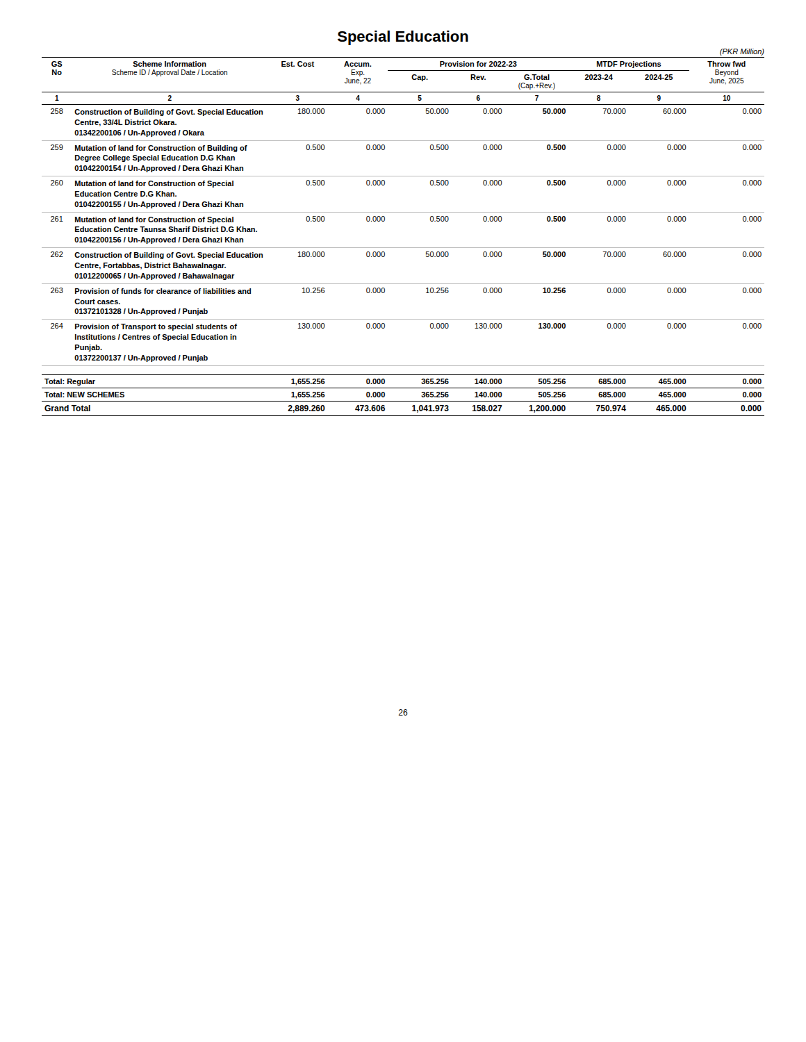Special Education
(PKR Million)
| GS No | Scheme Information Scheme ID / Approval Date / Location | Est. Cost | Accum. Exp. June, 22 | Provision for 2022-23 | MTDF Projections | Throw fwd Beyond June, 2025 |
| --- | --- | --- | --- | --- | --- | --- |
| Cap. | Rev. | G.Total (Cap.+Rev.) | 2023-24 | 2024-25 |
| 1 | 2 | 3 | 4 | 5 | 6 | 7 | 8 | 9 | 10 |
| 258 | Construction of Building of Govt. Special Education Centre, 33/4L District Okara. 01342200106 / Un-Approved / Okara | 180.000 | 0.000 | 50.000 | 0.000 | 50.000 | 70.000 | 60.000 | 0.000 |
| 259 | Mutation of land for Construction of Building of Degree College Special Education D.G Khan 01042200154 / Un-Approved / Dera Ghazi Khan | 0.500 | 0.000 | 0.500 | 0.000 | 0.500 | 0.000 | 0.000 | 0.000 |
| 260 | Mutation of land for Construction of Special Education Centre D.G Khan. 01042200155 / Un-Approved / Dera Ghazi Khan | 0.500 | 0.000 | 0.500 | 0.000 | 0.500 | 0.000 | 0.000 | 0.000 |
| 261 | Mutation of land for Construction of Special Education Centre Taunsa Sharif District D.G Khan. 01042200156 / Un-Approved / Dera Ghazi Khan | 0.500 | 0.000 | 0.500 | 0.000 | 0.500 | 0.000 | 0.000 | 0.000 |
| 262 | Construction of Building of Govt. Special Education Centre, Fortabbas, District Bahawalnagar. 01012200065 / Un-Approved / Bahawalnagar | 180.000 | 0.000 | 50.000 | 0.000 | 50.000 | 70.000 | 60.000 | 0.000 |
| 263 | Provision of funds for clearance of liabilities and Court cases. 01372101328 / Un-Approved / Punjab | 10.256 | 0.000 | 10.256 | 0.000 | 10.256 | 0.000 | 0.000 | 0.000 |
| 264 | Provision of Transport to special students of Institutions / Centres of Special Education in Punjab. 01372200137 / Un-Approved / Punjab | 130.000 | 0.000 | 0.000 | 130.000 | 130.000 | 0.000 | 0.000 | 0.000 |
| Total: Regular | 1,655.256 | 0.000 | 365.256 | 140.000 | 505.256 | 685.000 | 465.000 | 0.000 |
| Total: NEW SCHEMES | 1,655.256 | 0.000 | 365.256 | 140.000 | 505.256 | 685.000 | 465.000 | 0.000 |
| Grand Total | 2,889.260 | 473.606 | 1,041.973 | 158.027 | 1,200.000 | 750.974 | 465.000 | 0.000 |
26